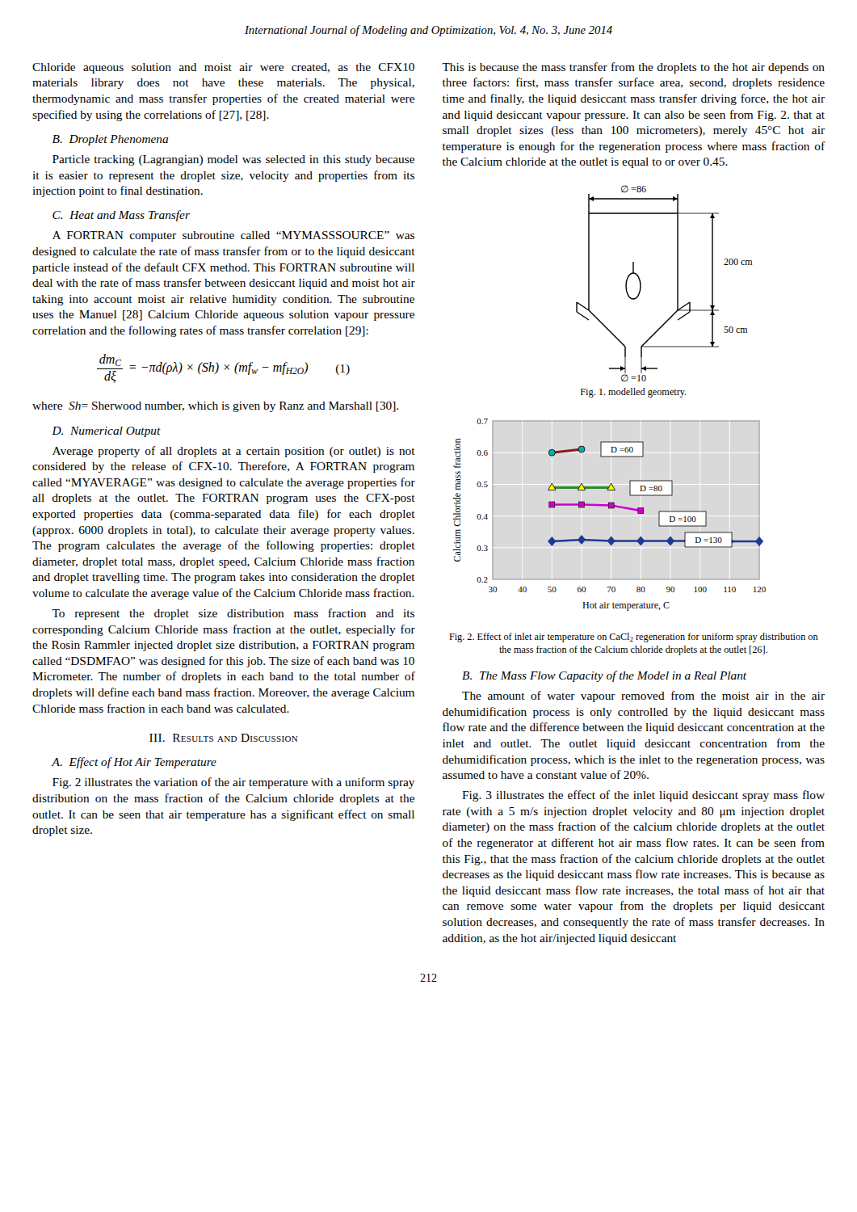International Journal of Modeling and Optimization, Vol. 4, No. 3, June 2014
Chloride aqueous solution and moist air were created, as the CFX10 materials library does not have these materials. The physical, thermodynamic and mass transfer properties of the created material were specified by using the correlations of [27], [28].
B. Droplet Phenomena
Particle tracking (Lagrangian) model was selected in this study because it is easier to represent the droplet size, velocity and properties from its injection point to final destination.
C. Heat and Mass Transfer
A FORTRAN computer subroutine called “MYMASSSOURCE” was designed to calculate the rate of mass transfer from or to the liquid desiccant particle instead of the default CFX method. This FORTRAN subroutine will deal with the rate of mass transfer between desiccant liquid and moist hot air taking into account moist air relative humidity condition. The subroutine uses the Manuel [28] Calcium Chloride aqueous solution vapour pressure correlation and the following rates of mass transfer correlation [29]:
dmC dξ = −πd(ρλ) × (Sh) × (mfw − mfH2O) (1)
where Sh= Sherwood number, which is given by Ranz and Marshall [30].
D. Numerical Output
Average property of all droplets at a certain position (or outlet) is not considered by the release of CFX-10. Therefore, A FORTRAN program called “MYAVERAGE” was designed to calculate the average properties for all droplets at the outlet. The FORTRAN program uses the CFX-post exported properties data (comma-separated data file) for each droplet (approx. 6000 droplets in total), to calculate their average property values. The program calculates the average of the following properties: droplet diameter, droplet total mass, droplet speed, Calcium Chloride mass fraction and droplet travelling time. The program takes into consideration the droplet volume to calculate the average value of the Calcium Chloride mass fraction.
To represent the droplet size distribution mass fraction and its corresponding Calcium Chloride mass fraction at the outlet, especially for the Rosin Rammler injected droplet size distribution, a FORTRAN program called “DSDMFAO” was designed for this job. The size of each band was 10 Micrometer. The number of droplets in each band to the total number of droplets will define each band mass fraction. Moreover, the average Calcium Chloride mass fraction in each band was calculated.
III. Results and Discussion
A. Effect of Hot Air Temperature
Fig. 2 illustrates the variation of the air temperature with a uniform spray distribution on the mass fraction of the Calcium chloride droplets at the outlet. It can be seen that air temperature has a significant effect on small droplet size.
This is because the mass transfer from the droplets to the hot air depends on three factors: first, mass transfer surface area, second, droplets residence time and finally, the liquid desiccant mass transfer driving force, the hot air and liquid desiccant vapour pressure. It can also be seen from Fig. 2. that at small droplet sizes (less than 100 micrometers), merely 45°C hot air temperature is enough for the regeneration process where mass fraction of the Calcium chloride at the outlet is equal to or over 0.45.
∅ =86 200 cm 50 cm ∅ =10
Fig. 1. modelled geometry.
0.7 0.6 0.5 0.4 0.3 0.2 30 40 50 60 70 80 90 100 110 120 Hot air temperature, C Calcium Chloride mass fraction D =60 D =80 D =100 D =130
Fig. 2. Effect of inlet air temperature on CaCl2 regeneration for uniform spray distribution on the mass fraction of the Calcium chloride droplets at the outlet [26].
B. The Mass Flow Capacity of the Model in a Real Plant
The amount of water vapour removed from the moist air in the air dehumidification process is only controlled by the liquid desiccant mass flow rate and the difference between the liquid desiccant concentration at the inlet and outlet. The outlet liquid desiccant concentration from the dehumidification process, which is the inlet to the regeneration process, was assumed to have a constant value of 20%.
Fig. 3 illustrates the effect of the inlet liquid desiccant spray mass flow rate (with a 5 m/s injection droplet velocity and 80 μm injection droplet diameter) on the mass fraction of the calcium chloride droplets at the outlet of the regenerator at different hot air mass flow rates. It can be seen from this Fig., that the mass fraction of the calcium chloride droplets at the outlet decreases as the liquid desiccant mass flow rate increases. This is because as the liquid desiccant mass flow rate increases, the total mass of hot air that can remove some water vapour from the droplets per liquid desiccant solution decreases, and consequently the rate of mass transfer decreases. In addition, as the hot air/injected liquid desiccant
212